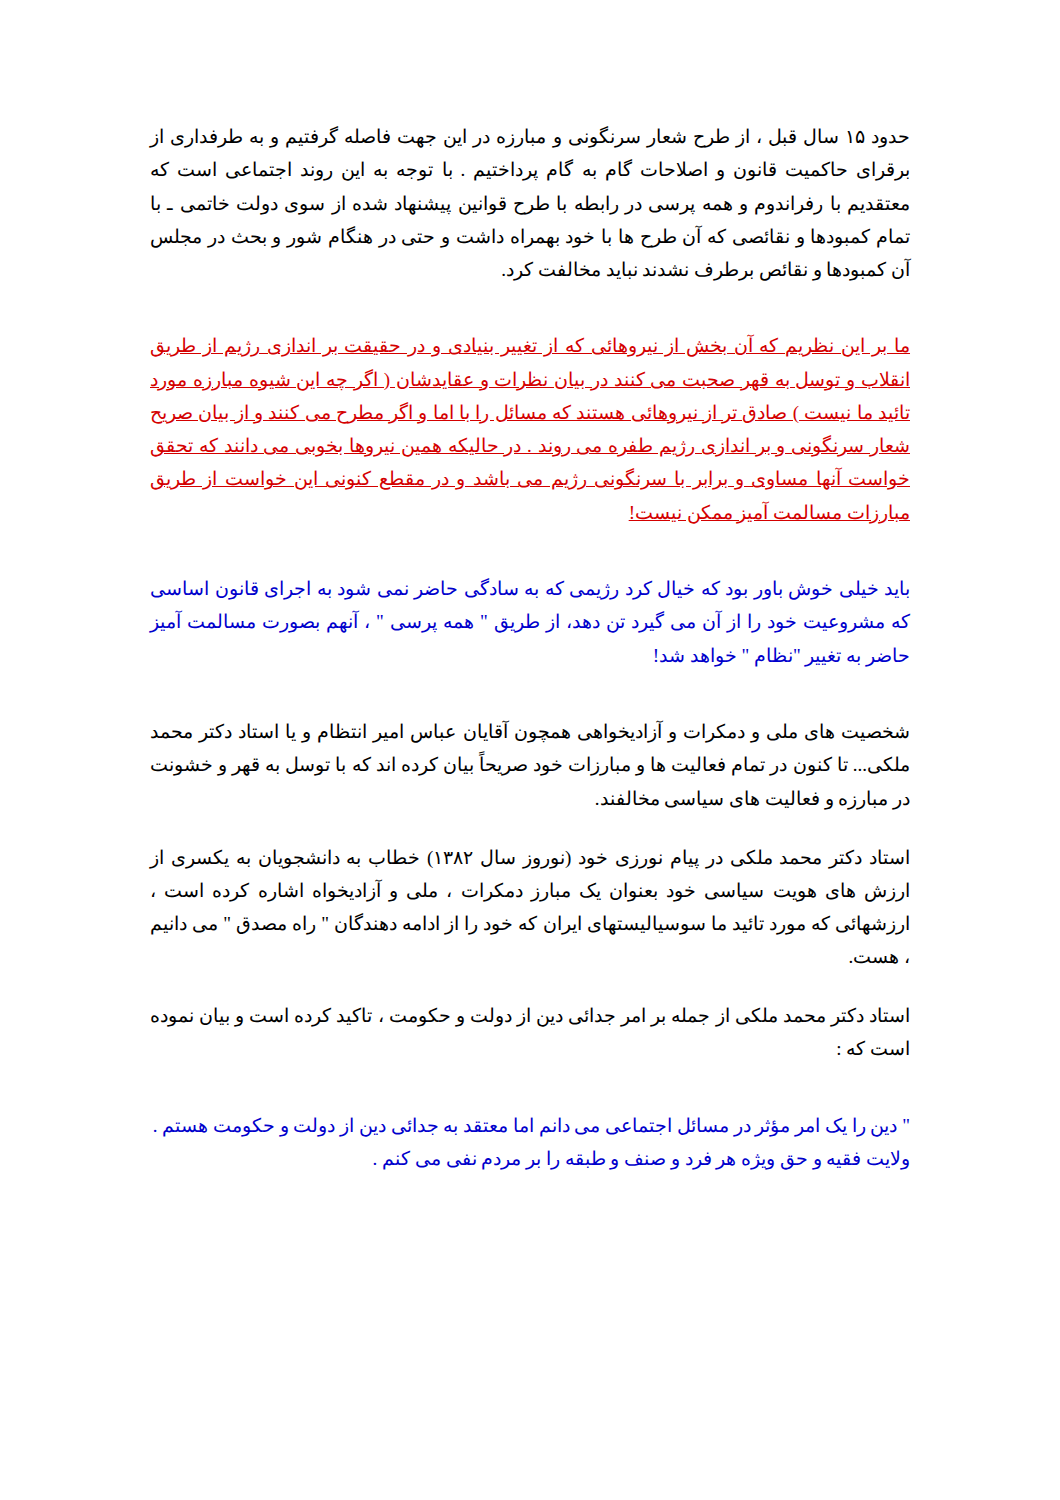حدود ۱۵ سال قبل ، از طرح شعار سرنگونی و مبارزه در این جهت فاصله گرفتیم و به طرفداری از برقرای حاکمیت قانون و اصلاحات گام به گام پرداختیم . با توجه به این روند اجتماعی است که معتقدیم با رفراندوم و همه پرسی در رابطه با طرح قوانین پیشنهاد شده از سوی دولت خاتمی ـ با تمام کمبودها و نقائصی که آن طرح ها با خود بهمراه داشت و حتی در هنگام شور و بحث در مجلس آن کمبودها و نقائص برطرف نشدند نباید مخالفت کرد.
ما بر این نظریم که آن بخش از نیروهائی که از تغییر بنیادی و در حقیقت بر اندازی رژیم از طریق انقلاب و توسل به قهر صحبت می کنند در بیان نظرات و عقایدشان ( اگر چه این شیوه مبارزه مورد تائید ما نیست ) صادق تر از نیروهائی هستند که مسائل را با اما و اگر مطرح می کنند و از بیان صریح شعار سرنگونی و بر اندازی رژیم طفره می روند . در حالیکه همین نیروها بخوبی می دانند که تحقق خواست آنها مساوی و برابر با سرنگونی رژیم می باشد و در مقطع کنونی این خواست از طریق مبارزات مسالمت آمیز ممکن نیست!
باید خیلی خوش باور بود که خیال کرد رژیمی که به سادگی حاضر نمی شود به اجرای قانون اساسی که مشروعیت خود را از آن می گیرد تن دهد، از طریق " همه پرسی " ، آنهم بصورت مسالمت آمیز حاضر به تغییر "نظام " خواهد شد!
شخصیت های ملی و دمکرات و آزادیخواهی همچون آقایان عباس امیر انتظام و یا استاد دکتر محمد ملکی... تا کنون در تمام فعالیت ها و مبارزات خود صریحاً بیان کرده اند که با توسل به قهر و خشونت در مبارزه و فعالیت های سیاسی مخالفند.
استاد دکتر محمد ملکی در پیام نورزی خود (نوروز سال ۱۳۸۲) خطاب به دانشجویان به یکسری از ارزش های هویت سیاسی خود بعنوان یک مبارز دمکرات ، ملی و آزادیخواه اشاره کرده است ، ارزشهائی که مورد تائید ما سوسیالیستهای ایران که خود را از ادامه دهندگان " راه مصدق " می دانیم ، هست.
استاد دکتر محمد ملکی از جمله بر امر جدائی دین از دولت و حکومت ، تاکید کرده است و بیان نموده است که :
" دین را یک امر مؤثر در مسائل اجتماعی می دانم اما معتقد به جدائی دین از دولت و حکومت هستم .
ولایت فقیه و حق ویژه هر فرد و صنف و طبقه را بر مردم نفی می کنم .